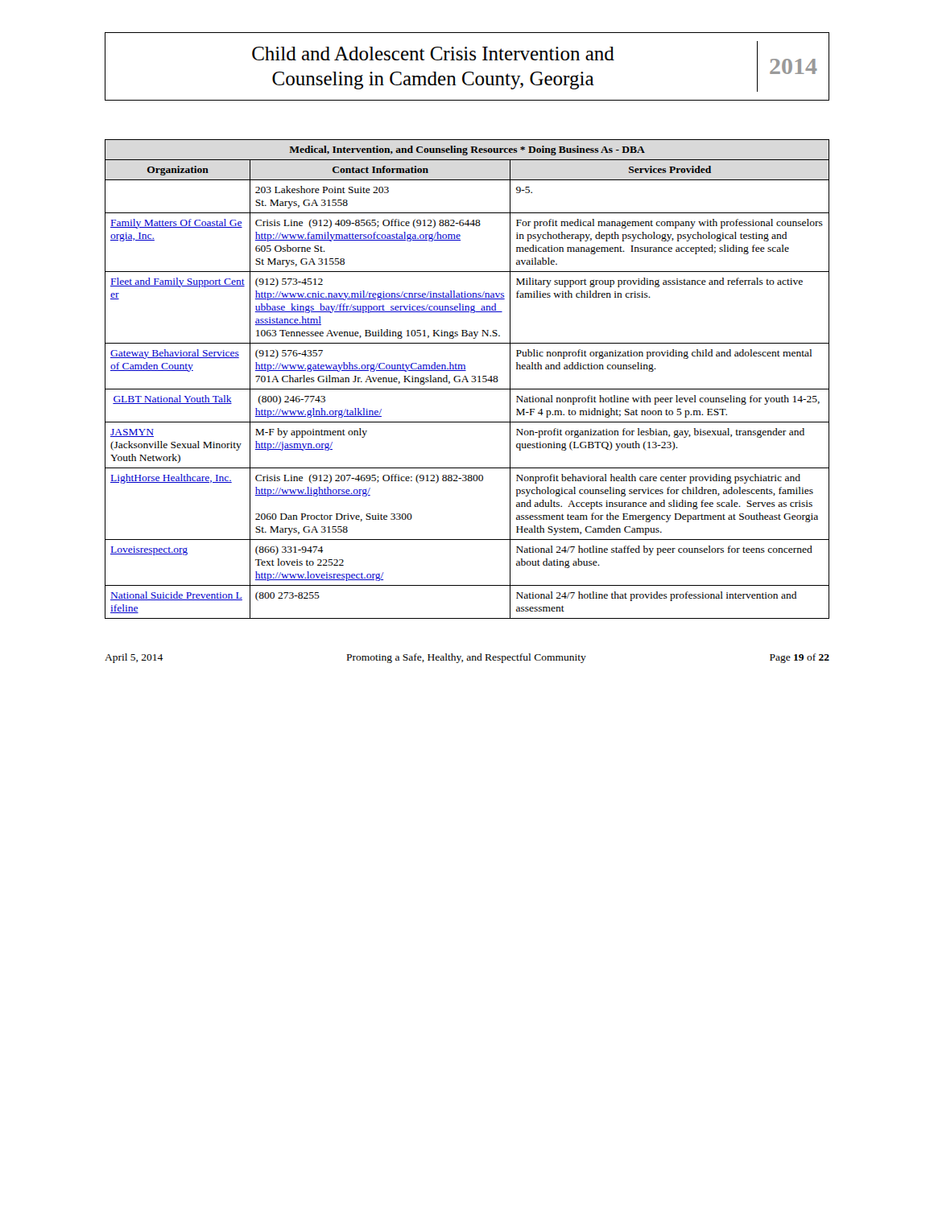Child and Adolescent Crisis Intervention and
Counseling in Camden County, Georgia
2014
Medical, Intervention, and Counseling Resources * Doing Business As - DBA
| Organization | Contact Information | Services Provided |
| --- | --- | --- |
| | 203 Lakeshore Point Suite 203 St. Marys, GA 31558 | 9-5. |
| Family Matters Of Coastal Georgia, Inc. | Crisis Line (912) 409-8565; Office (912) 882-6448 http://www.familymattersofcoastalga.org/home 605 Osborne St. St Marys, GA 31558 | For profit medical management company with professional counselors in psychotherapy, depth psychology, psychological testing and medication management. Insurance accepted; sliding fee scale available. |
| Fleet and Family Support Center | (912) 573-4512 http://www.cnic.navy.mil/regions/cnrse/installations/navsubbase_kings_bay/ffr/support_services/counseling_and_assistance.html 1063 Tennessee Avenue, Building 1051, Kings Bay N.S. | Military support group providing assistance and referrals to active families with children in crisis. |
| Gateway Behavioral Services of Camden County | (912) 576-4357 http://www.gatewaybhs.org/CountyCamden.htm 701A Charles Gilman Jr. Avenue, Kingsland, GA 31548 | Public nonprofit organization providing child and adolescent mental health and addiction counseling. |
| GLBT National Youth Talk | (800) 246-7743 http://www.glnh.org/talkline/ | National nonprofit hotline with peer level counseling for youth 14-25, M-F 4 p.m. to midnight; Sat noon to 5 p.m. EST. |
| JASMYN (Jacksonville Sexual Minority Youth Network) | M-F by appointment only http://jasmyn.org/ | Non-profit organization for lesbian, gay, bisexual, transgender and questioning (LGBTQ) youth (13-23). |
| LightHorse Healthcare, Inc. | Crisis Line (912) 207-4695; Office: (912) 882-3800 http://www.lighthorse.org/ 2060 Dan Proctor Drive, Suite 3300 St. Marys, GA 31558 | Nonprofit behavioral health care center providing psychiatric and psychological counseling services for children, adolescents, families and adults. Accepts insurance and sliding fee scale. Serves as crisis assessment team for the Emergency Department at Southeast Georgia Health System, Camden Campus. |
| Loveisrespect.org | (866) 331-9474 Text loveis to 22522 http://www.loveisrespect.org/ | National 24/7 hotline staffed by peer counselors for teens concerned about dating abuse. |
| National Suicide Prevention Lifeline | (800 273-8255 | National 24/7 hotline that provides professional intervention and assessment |
April 5, 2014
Promoting a Safe, Healthy, and Respectful Community
Page 19 of 22